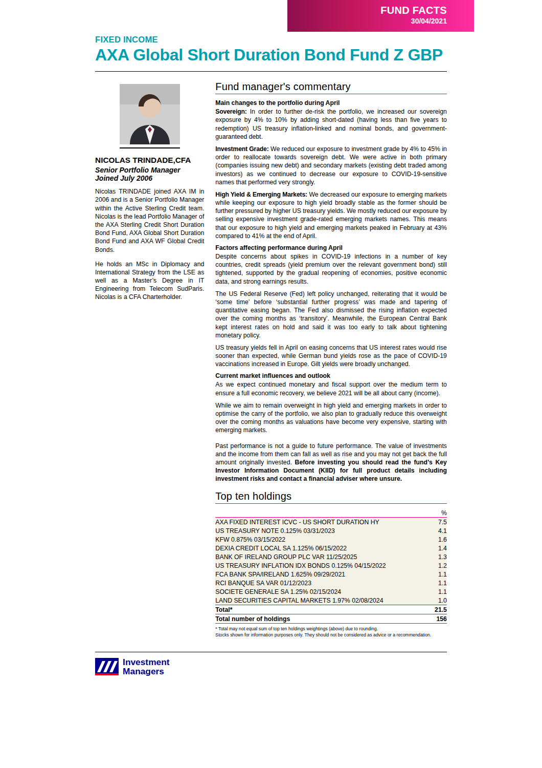FUND FACTS
30/04/2021
FIXED INCOME
AXA Global Short Duration Bond Fund Z GBP
NICOLAS TRINDADE,CFA
Senior Portfolio Manager
Joined July 2006
Nicolas TRINDADE joined AXA IM in 2006 and is a Senior Portfolio Manager within the Active Sterling Credit team. Nicolas is the lead Portfolio Manager of the AXA Sterling Credit Short Duration Bond Fund, AXA Global Short Duration Bond Fund and AXA WF Global Credit Bonds.
He holds an MSc in Diplomacy and International Strategy from the LSE as well as a Master’s Degree in IT Engineering from Telecom SudParis. Nicolas is a CFA Charterholder.
Fund manager's commentary
Main changes to the portfolio during April
Sovereign: In order to further de-risk the portfolio, we increased our sovereign exposure by 4% to 10% by adding short-dated (having less than five years to redemption) US treasury inflation-linked and nominal bonds, and government-guaranteed debt.
Investment Grade: We reduced our exposure to investment grade by 4% to 45% in order to reallocate towards sovereign debt. We were active in both primary (companies issuing new debt) and secondary markets (existing debt traded among investors) as we continued to decrease our exposure to COVID-19-sensitive names that performed very strongly.
High Yield & Emerging Markets: We decreased our exposure to emerging markets while keeping our exposure to high yield broadly stable as the former should be further pressured by higher US treasury yields. We mostly reduced our exposure by selling expensive investment grade-rated emerging markets names. This means that our exposure to high yield and emerging markets peaked in February at 43% compared to 41% at the end of April.
Factors affecting performance during April
Despite concerns about spikes in COVID-19 infections in a number of key countries, credit spreads (yield premium over the relevant government bond) still tightened, supported by the gradual reopening of economies, positive economic data, and strong earnings results.
The US Federal Reserve (Fed) left policy unchanged, reiterating that it would be ‘some time’ before ‘substantial further progress’ was made and tapering of quantitative easing began. The Fed also dismissed the rising inflation expected over the coming months as ‘transitory’. Meanwhile, the European Central Bank kept interest rates on hold and said it was too early to talk about tightening monetary policy.
US treasury yields fell in April on easing concerns that US interest rates would rise sooner than expected, while German bund yields rose as the pace of COVID-19 vaccinations increased in Europe. Gilt yields were broadly unchanged.
Current market influences and outlook
As we expect continued monetary and fiscal support over the medium term to ensure a full economic recovery, we believe 2021 will be all about carry (income).
While we aim to remain overweight in high yield and emerging markets in order to optimise the carry of the portfolio, we also plan to gradually reduce this overweight over the coming months as valuations have become very expensive, starting with emerging markets.
Past performance is not a guide to future performance. The value of investments and the income from them can fall as well as rise and you may not get back the full amount originally invested. Before investing you should read the fund’s Key Investor Information Document (KIID) for full product details including investment risks and contact a financial adviser where unsure.
Top ten holdings
| | % |
| --- | --- |
| AXA FIXED INTEREST ICVC - US SHORT DURATION HY | 7.5 |
| US TREASURY NOTE 0.125% 03/31/2023 | 4.1 |
| KFW 0.875% 03/15/2022 | 1.6 |
| DEXIA CREDIT LOCAL SA 1.125% 06/15/2022 | 1.4 |
| BANK OF IRELAND GROUP PLC VAR 11/25/2025 | 1.3 |
| US TREASURY INFLATION IDX BONDS 0.125% 04/15/2022 | 1.2 |
| FCA BANK SPA/IRELAND 1.625% 09/29/2021 | 1.1 |
| RCI BANQUE SA VAR 01/12/2023 | 1.1 |
| SOCIETE GENERALE SA 1.25% 02/15/2024 | 1.1 |
| LAND SECURITIES CAPITAL MARKETS 1.97% 02/08/2024 | 1.0 |
| Total* | 21.5 |
| Total number of holdings | 156 |
* Total may not equal sum of top ten holdings weightings (above) due to rounding.
Stocks shown for information purposes only. They should not be considered as advice or a recommendation.
Investment
Managers